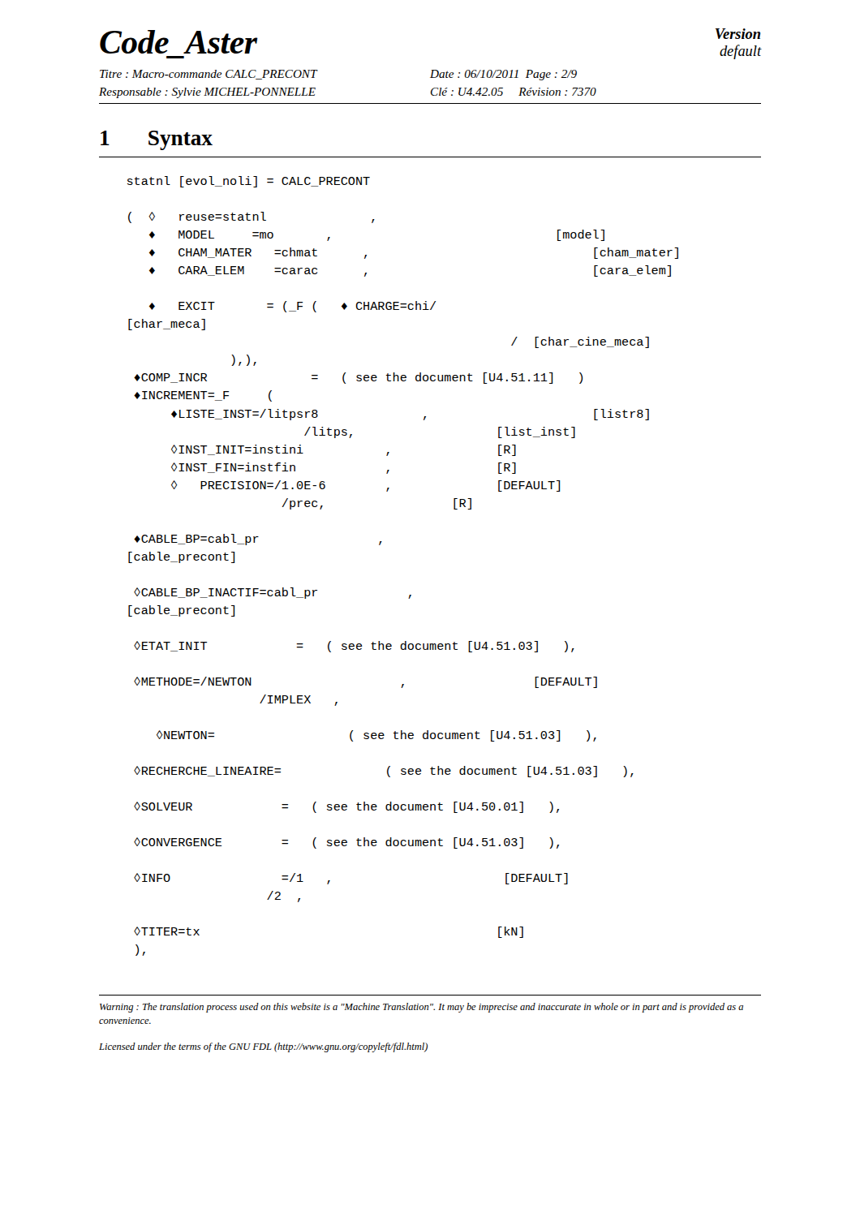Code_Aster
Version
default
| Titre : Macro-commande CALC_PRECONT | Date : 06/10/2011 Page : 2/9 |
| Responsable : Sylvie MICHEL-PONNELLE | Clé : U4.42.05 Révision : 7370 |
1 Syntax
statnl [evol_noli] = CALC_PRECONT

(  ◊   reuse=statnl              ,
   ♦   MODEL     =mo       ,                              [model]
   ♦   CHAM_MATER   =chmat      ,                              [cham_mater]
   ♦   CARA_ELEM    =carac      ,                              [cara_elem]

   ♦   EXCIT       = (_F (   ♦ CHARGE=chi/
[char_meca]
                                                    /  [char_cine_meca]
              ),),
 ♦COMP_INCR              =   ( see the document [U4.51.11]   )
 ♦INCREMENT=_F     (
      ♦LISTE_INST=/litpsr8              ,                      [listr8]
                        /litps,                   [list_inst]
      ◊INST_INIT=instini           ,              [R]
      ◊INST_FIN=instfin            ,              [R]
      ◊   PRECISION=/1.0E-6        ,              [DEFAULT]
                     /prec,                 [R]

 ♦CABLE_BP=cabl_pr                ,
[cable_precont]

 ◊CABLE_BP_INACTIF=cabl_pr            ,
[cable_precont]

 ◊ETAT_INIT            =   ( see the document [U4.51.03]   ),

 ◊METHODE=/NEWTON                    ,                 [DEFAULT]
                  /IMPLEX   ,

    ◊NEWTON=                  ( see the document [U4.51.03]   ),

 ◊RECHERCHE_LINEAIRE=              ( see the document [U4.51.03]   ),

 ◊SOLVEUR            =   ( see the document [U4.50.01]   ),

 ◊CONVERGENCE        =   ( see the document [U4.51.03]   ),

 ◊INFO               =/1   ,                       [DEFAULT]
                   /2  ,

 ◊TITER=tx                                        [kN]
 ),
Warning : The translation process used on this website is a "Machine Translation". It may be imprecise and inaccurate in whole or in part and is provided as a convenience.
Licensed under the terms of the GNU FDL (http://www.gnu.org/copyleft/fdl.html)